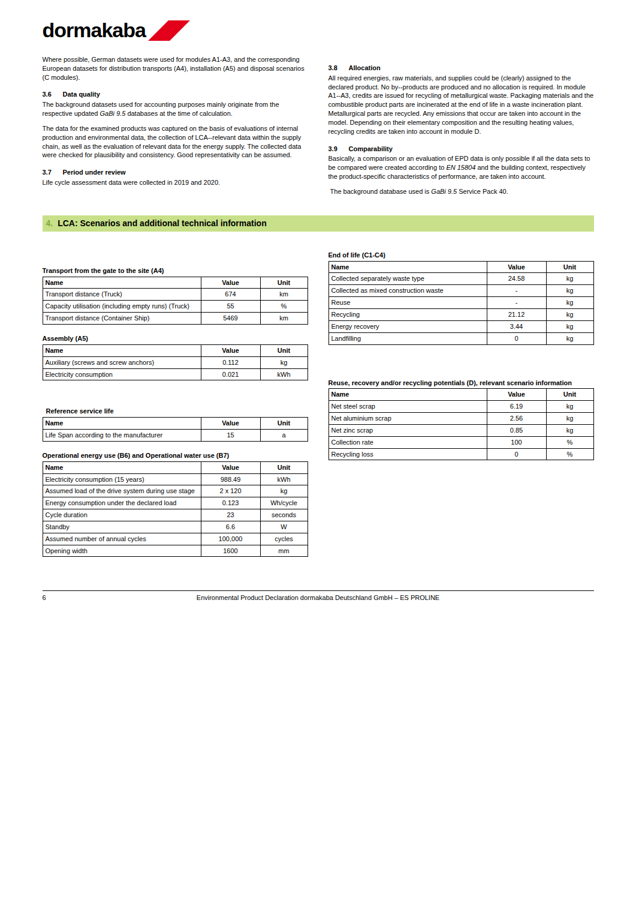dormakaba
Where possible, German datasets were used for modules A1-A3, and the corresponding European datasets for distribution transports (A4), installation (A5) and disposal scenarios (C modules).
3.6 Data quality
The background datasets used for accounting purposes mainly originate from the respective updated GaBi 9.5 databases at the time of calculation.
The data for the examined products was captured on the basis of evaluations of internal production and environmental data, the collection of LCA--relevant data within the supply chain, as well as the evaluation of relevant data for the energy supply. The collected data were checked for plausibility and consistency. Good representativity can be assumed.
3.7 Period under review
Life cycle assessment data were collected in 2019 and 2020.
3.8 Allocation
All required energies, raw materials, and supplies could be (clearly) assigned to the declared product. No by--products are produced and no allocation is required. In module A1--A3, credits are issued for recycling of metallurgical waste. Packaging materials and the combustible product parts are incinerated at the end of life in a waste incineration plant. Metallurgical parts are recycled. Any emissions that occur are taken into account in the model. Depending on their elementary composition and the resulting heating values, recycling credits are taken into account in module D.
3.9 Comparability
Basically, a comparison or an evaluation of EPD data is only possible if all the data sets to be compared were created according to EN 15804 and the building context, respectively the product-specific characteristics of performance, are taken into account.
The background database used is GaBi 9.5 Service Pack 40.
4. LCA: Scenarios and additional technical information
Transport from the gate to the site (A4)
| Name | Value | Unit |
| --- | --- | --- |
| Transport distance (Truck) | 674 | km |
| Capacity utilisation (including empty runs) (Truck) | 55 | % |
| Transport distance (Container Ship) | 5469 | km |
Assembly (A5)
| Name | Value | Unit |
| --- | --- | --- |
| Auxiliary (screws and screw anchors) | 0.112 | kg |
| Electricity consumption | 0.021 | kWh |
Reference service life
| Name | Value | Unit |
| --- | --- | --- |
| Life Span according to the manufacturer | 15 | a |
Operational energy use (B6) and Operational water use (B7)
| Name | Value | Unit |
| --- | --- | --- |
| Electricity consumption (15 years) | 988.49 | kWh |
| Assumed load of the drive system during use stage | 2 x 120 | kg |
| Energy consumption under the declared load | 0.123 | Wh/cycle |
| Cycle duration | 23 | seconds |
| Standby | 6.6 | W |
| Assumed number of annual cycles | 100,000 | cycles |
| Opening width | 1600 | mm |
End of life (C1-C4)
| Name | Value | Unit |
| --- | --- | --- |
| Collected separately waste type | 24.58 | kg |
| Collected as mixed construction waste | - | kg |
| Reuse | - | kg |
| Recycling | 21.12 | kg |
| Energy recovery | 3.44 | kg |
| Landfilling | 0 | kg |
Reuse, recovery and/or recycling potentials (D), relevant scenario information
| Name | Value | Unit |
| --- | --- | --- |
| Net steel scrap | 6.19 | kg |
| Net aluminium scrap | 2.56 | kg |
| Net zinc scrap | 0.85 | kg |
| Collection rate | 100 | % |
| Recycling loss | 0 | % |
6
Environmental Product Declaration dormakaba Deutschland GmbH – ES PROLINE